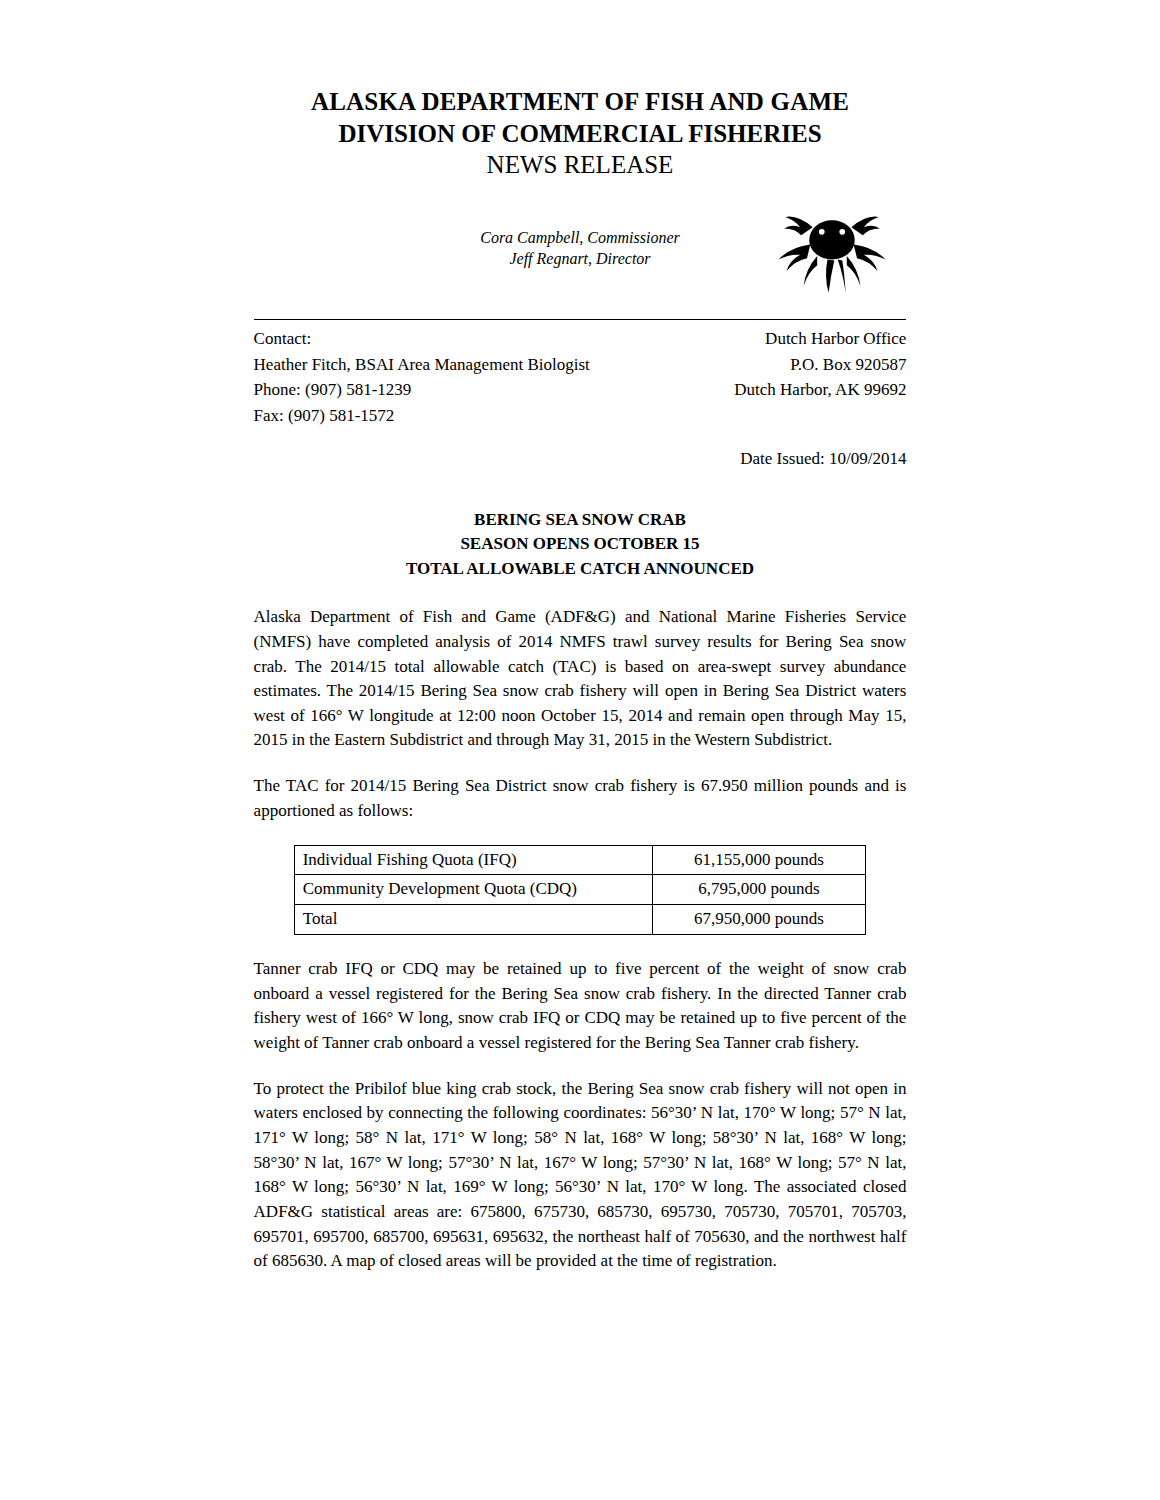ALASKA DEPARTMENT OF FISH AND GAME
DIVISION OF COMMERCIAL FISHERIES
NEWS RELEASE
Cora Campbell, Commissioner
Jeff Regnart, Director
Contact:
Heather Fitch, BSAI Area Management Biologist
Phone: (907) 581-1239
Fax: (907) 581-1572
Dutch Harbor Office
P.O. Box 920587
Dutch Harbor, AK 99692
Date Issued: 10/09/2014
BERING SEA SNOW CRAB
SEASON OPENS OCTOBER 15
TOTAL ALLOWABLE CATCH ANNOUNCED
Alaska Department of Fish and Game (ADF&G) and National Marine Fisheries Service (NMFS) have completed analysis of 2014 NMFS trawl survey results for Bering Sea snow crab. The 2014/15 total allowable catch (TAC) is based on area-swept survey abundance estimates. The 2014/15 Bering Sea snow crab fishery will open in Bering Sea District waters west of 166° W longitude at 12:00 noon October 15, 2014 and remain open through May 15, 2015 in the Eastern Subdistrict and through May 31, 2015 in the Western Subdistrict.
The TAC for 2014/15 Bering Sea District snow crab fishery is 67.950 million pounds and is apportioned as follows:
| Individual Fishing Quota (IFQ) | 61,155,000 pounds |
| Community Development Quota (CDQ) | 6,795,000 pounds |
| Total | 67,950,000 pounds |
Tanner crab IFQ or CDQ may be retained up to five percent of the weight of snow crab onboard a vessel registered for the Bering Sea snow crab fishery. In the directed Tanner crab fishery west of 166° W long, snow crab IFQ or CDQ may be retained up to five percent of the weight of Tanner crab onboard a vessel registered for the Bering Sea Tanner crab fishery.
To protect the Pribilof blue king crab stock, the Bering Sea snow crab fishery will not open in waters enclosed by connecting the following coordinates: 56°30’ N lat, 170° W long; 57° N lat, 171° W long; 58° N lat, 171° W long; 58° N lat, 168° W long; 58°30’ N lat, 168° W long; 58°30’ N lat, 167° W long; 57°30’ N lat, 167° W long; 57°30’ N lat, 168° W long; 57° N lat, 168° W long; 56°30’ N lat, 169° W long; 56°30’ N lat, 170° W long. The associated closed ADF&G statistical areas are: 675800, 675730, 685730, 695730, 705730, 705701, 705703, 695701, 695700, 685700, 695631, 695632, the northeast half of 705630, and the northwest half of 685630. A map of closed areas will be provided at the time of registration.